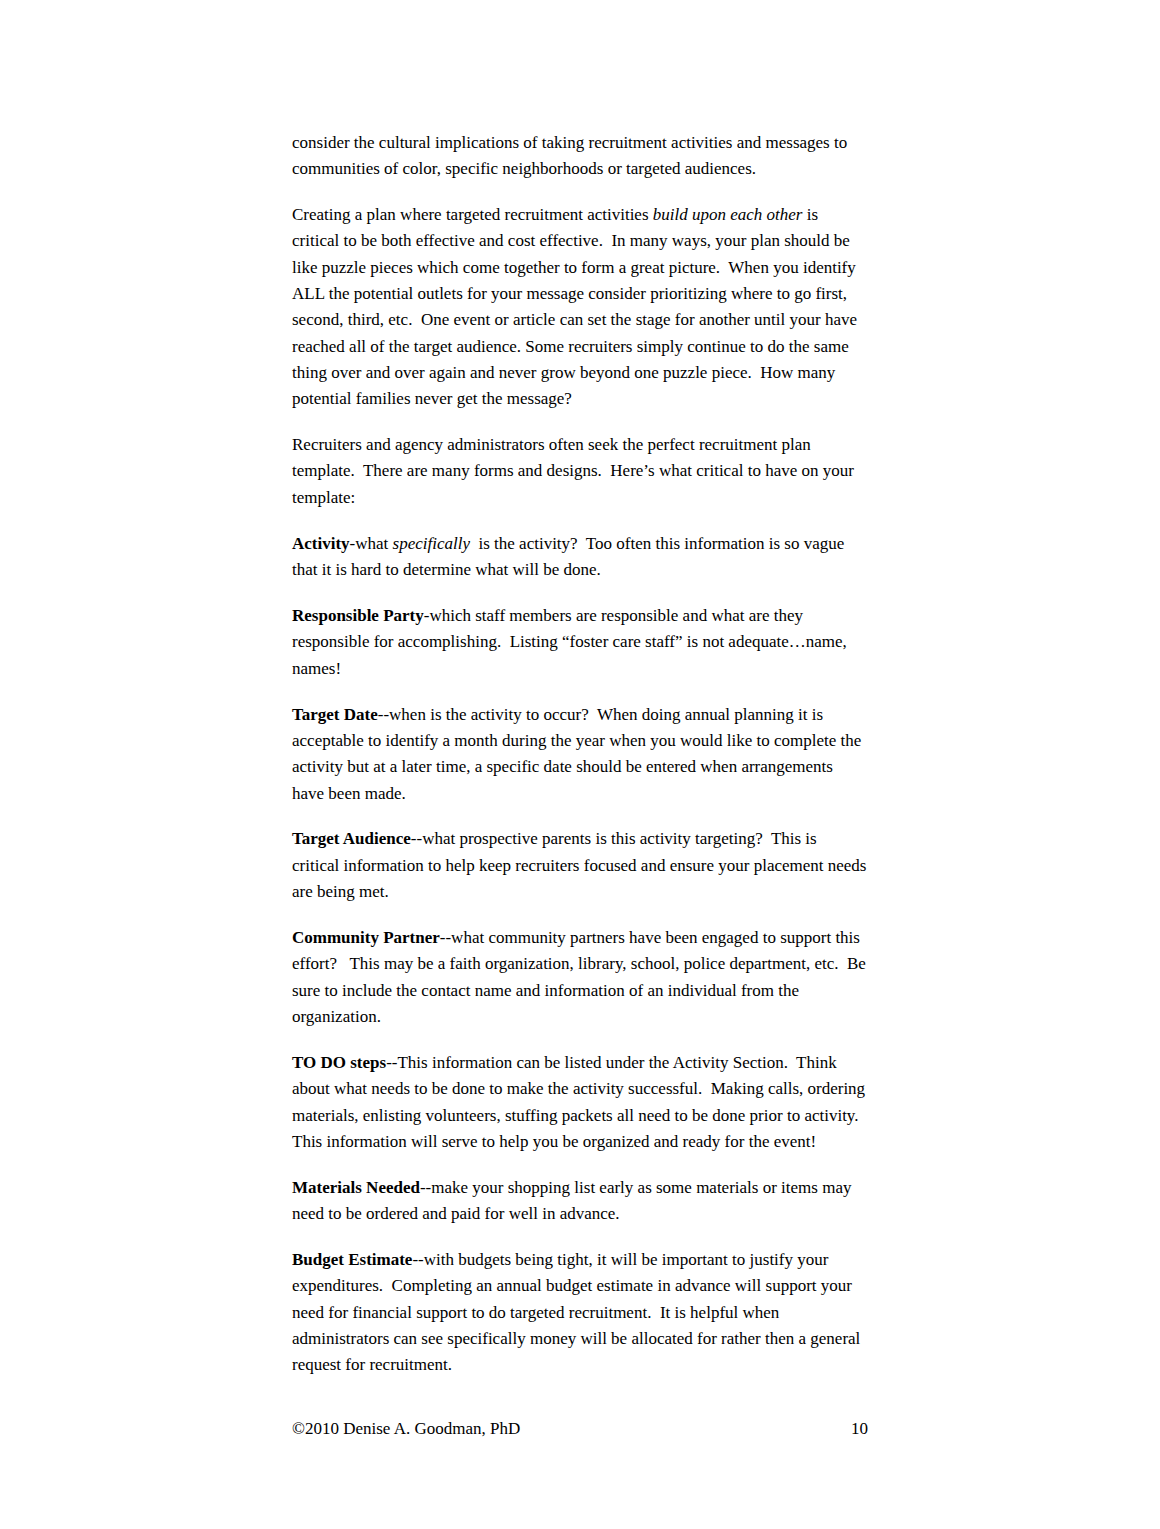consider the cultural implications of taking recruitment activities and messages to communities of color, specific neighborhoods or targeted audiences.
Creating a plan where targeted recruitment activities build upon each other is critical to be both effective and cost effective. In many ways, your plan should be like puzzle pieces which come together to form a great picture. When you identify ALL the potential outlets for your message consider prioritizing where to go first, second, third, etc. One event or article can set the stage for another until your have reached all of the target audience. Some recruiters simply continue to do the same thing over and over again and never grow beyond one puzzle piece. How many potential families never get the message?
Recruiters and agency administrators often seek the perfect recruitment plan template. There are many forms and designs. Here’s what critical to have on your template:
Activity-what specifically is the activity? Too often this information is so vague that it is hard to determine what will be done.
Responsible Party-which staff members are responsible and what are they responsible for accomplishing. Listing “foster care staff” is not adequate…name, names!
Target Date--when is the activity to occur? When doing annual planning it is acceptable to identify a month during the year when you would like to complete the activity but at a later time, a specific date should be entered when arrangements have been made.
Target Audience--what prospective parents is this activity targeting? This is critical information to help keep recruiters focused and ensure your placement needs are being met.
Community Partner--what community partners have been engaged to support this effort? This may be a faith organization, library, school, police department, etc. Be sure to include the contact name and information of an individual from the organization.
TO DO steps--This information can be listed under the Activity Section. Think about what needs to be done to make the activity successful. Making calls, ordering materials, enlisting volunteers, stuffing packets all need to be done prior to activity. This information will serve to help you be organized and ready for the event!
Materials Needed--make your shopping list early as some materials or items may need to be ordered and paid for well in advance.
Budget Estimate--with budgets being tight, it will be important to justify your expenditures. Completing an annual budget estimate in advance will support your need for financial support to do targeted recruitment. It is helpful when administrators can see specifically money will be allocated for rather then a general request for recruitment.
©2010 Denise A. Goodman, PhD 10